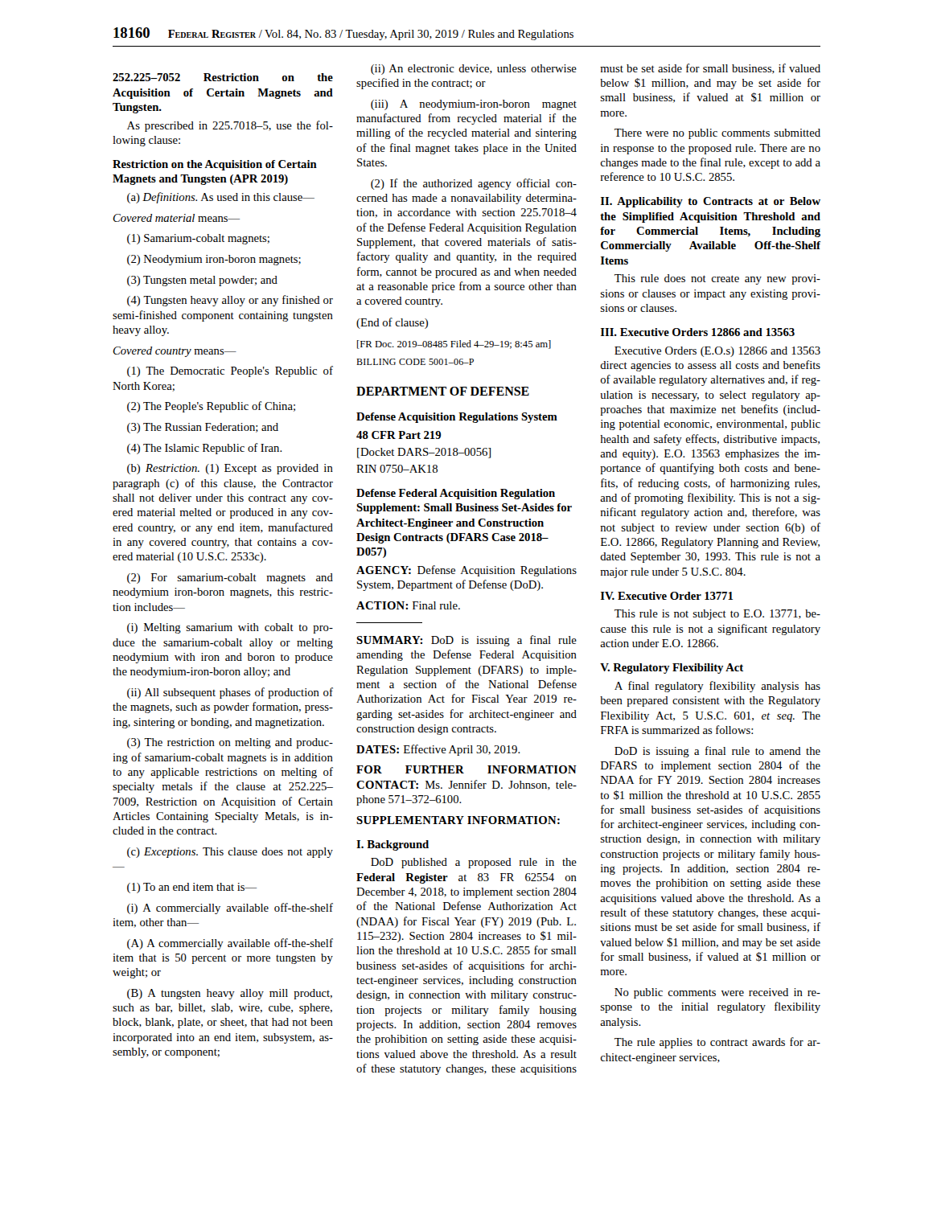18160 Federal Register / Vol. 84, No. 83 / Tuesday, April 30, 2019 / Rules and Regulations
252.225–7052 Restriction on the Acquisition of Certain Magnets and Tungsten.
As prescribed in 225.7018–5, use the following clause:
Restriction on the Acquisition of Certain Magnets and Tungsten (APR 2019)
(a) Definitions. As used in this clause—
Covered material means—
(1) Samarium-cobalt magnets;
(2) Neodymium iron-boron magnets;
(3) Tungsten metal powder; and
(4) Tungsten heavy alloy or any finished or semi-finished component containing tungsten heavy alloy.
Covered country means—
(1) The Democratic People's Republic of North Korea;
(2) The People's Republic of China;
(3) The Russian Federation; and
(4) The Islamic Republic of Iran.
(b) Restriction. (1) Except as provided in paragraph (c) of this clause, the Contractor shall not deliver under this contract any covered material melted or produced in any covered country, or any end item, manufactured in any covered country, that contains a covered material (10 U.S.C. 2533c).
(2) For samarium-cobalt magnets and neodymium iron-boron magnets, this restriction includes—
(i) Melting samarium with cobalt to produce the samarium-cobalt alloy or melting neodymium with iron and boron to produce the neodymium-iron-boron alloy; and
(ii) All subsequent phases of production of the magnets, such as powder formation, pressing, sintering or bonding, and magnetization.
(3) The restriction on melting and producing of samarium-cobalt magnets is in addition to any applicable restrictions on melting of specialty metals if the clause at 252.225–7009, Restriction on Acquisition of Certain Articles Containing Specialty Metals, is included in the contract.
(c) Exceptions. This clause does not apply—
(1) To an end item that is—
(i) A commercially available off-the-shelf item, other than—
(A) A commercially available off-the-shelf item that is 50 percent or more tungsten by weight; or
(B) A tungsten heavy alloy mill product, such as bar, billet, slab, wire, cube, sphere, block, blank, plate, or sheet, that had not been incorporated into an end item, subsystem, assembly, or component;
(ii) An electronic device, unless otherwise specified in the contract; or
(iii) A neodymium-iron-boron magnet manufactured from recycled material if the milling of the recycled material and sintering of the final magnet takes place in the United States.
(2) If the authorized agency official concerned has made a nonavailability determination, in accordance with section 225.7018–4 of the Defense Federal Acquisition Regulation Supplement, that covered materials of satisfactory quality and quantity, in the required form, cannot be procured as and when needed at a reasonable price from a source other than a covered country.
(End of clause)
[FR Doc. 2019–08485 Filed 4–29–19; 8:45 am]
BILLING CODE 5001–06–P
DEPARTMENT OF DEFENSE
Defense Acquisition Regulations System
48 CFR Part 219
[Docket DARS–2018–0056]
RIN 0750–AK18
Defense Federal Acquisition Regulation Supplement: Small Business Set-Asides for Architect-Engineer and Construction Design Contracts (DFARS Case 2018–D057)
AGENCY: Defense Acquisition Regulations System, Department of Defense (DoD).
ACTION: Final rule.
SUMMARY: DoD is issuing a final rule amending the Defense Federal Acquisition Regulation Supplement (DFARS) to implement a section of the National Defense Authorization Act for Fiscal Year 2019 regarding set-asides for architect-engineer and construction design contracts.
DATES: Effective April 30, 2019.
FOR FURTHER INFORMATION CONTACT: Ms. Jennifer D. Johnson, telephone 571–372–6100.
SUPPLEMENTARY INFORMATION:
I. Background
DoD published a proposed rule in the Federal Register at 83 FR 62554 on December 4, 2018, to implement section 2804 of the National Defense Authorization Act (NDAA) for Fiscal Year (FY) 2019 (Pub. L. 115–232). Section 2804 increases to $1 million the threshold at 10 U.S.C. 2855 for small business set-asides of acquisitions for architect-engineer services, including construction design, in connection with military construction projects or military family housing projects. In addition, section 2804 removes the prohibition on setting aside these acquisitions valued above the threshold. As a result of these statutory changes, these acquisitions must be set aside for small business, if valued below $1 million, and may be set aside for small business, if valued at $1 million or more.
There were no public comments submitted in response to the proposed rule. There are no changes made to the final rule, except to add a reference to 10 U.S.C. 2855.
II. Applicability to Contracts at or Below the Simplified Acquisition Threshold and for Commercial Items, Including Commercially Available Off-the-Shelf Items
This rule does not create any new provisions or clauses or impact any existing provisions or clauses.
III. Executive Orders 12866 and 13563
Executive Orders (E.O.s) 12866 and 13563 direct agencies to assess all costs and benefits of available regulatory alternatives and, if regulation is necessary, to select regulatory approaches that maximize net benefits (including potential economic, environmental, public health and safety effects, distributive impacts, and equity). E.O. 13563 emphasizes the importance of quantifying both costs and benefits, of reducing costs, of harmonizing rules, and of promoting flexibility. This is not a significant regulatory action and, therefore, was not subject to review under section 6(b) of E.O. 12866, Regulatory Planning and Review, dated September 30, 1993. This rule is not a major rule under 5 U.S.C. 804.
IV. Executive Order 13771
This rule is not subject to E.O. 13771, because this rule is not a significant regulatory action under E.O. 12866.
V. Regulatory Flexibility Act
A final regulatory flexibility analysis has been prepared consistent with the Regulatory Flexibility Act, 5 U.S.C. 601, et seq. The FRFA is summarized as follows:
DoD is issuing a final rule to amend the DFARS to implement section 2804 of the NDAA for FY 2019. Section 2804 increases to $1 million the threshold at 10 U.S.C. 2855 for small business set-asides of acquisitions for architect-engineer services, including construction design, in connection with military construction projects or military family housing projects. In addition, section 2804 removes the prohibition on setting aside these acquisitions valued above the threshold. As a result of these statutory changes, these acquisitions must be set aside for small business, if valued below $1 million, and may be set aside for small business, if valued at $1 million or more.
No public comments were received in response to the initial regulatory flexibility analysis.
The rule applies to contract awards for architect-engineer services,